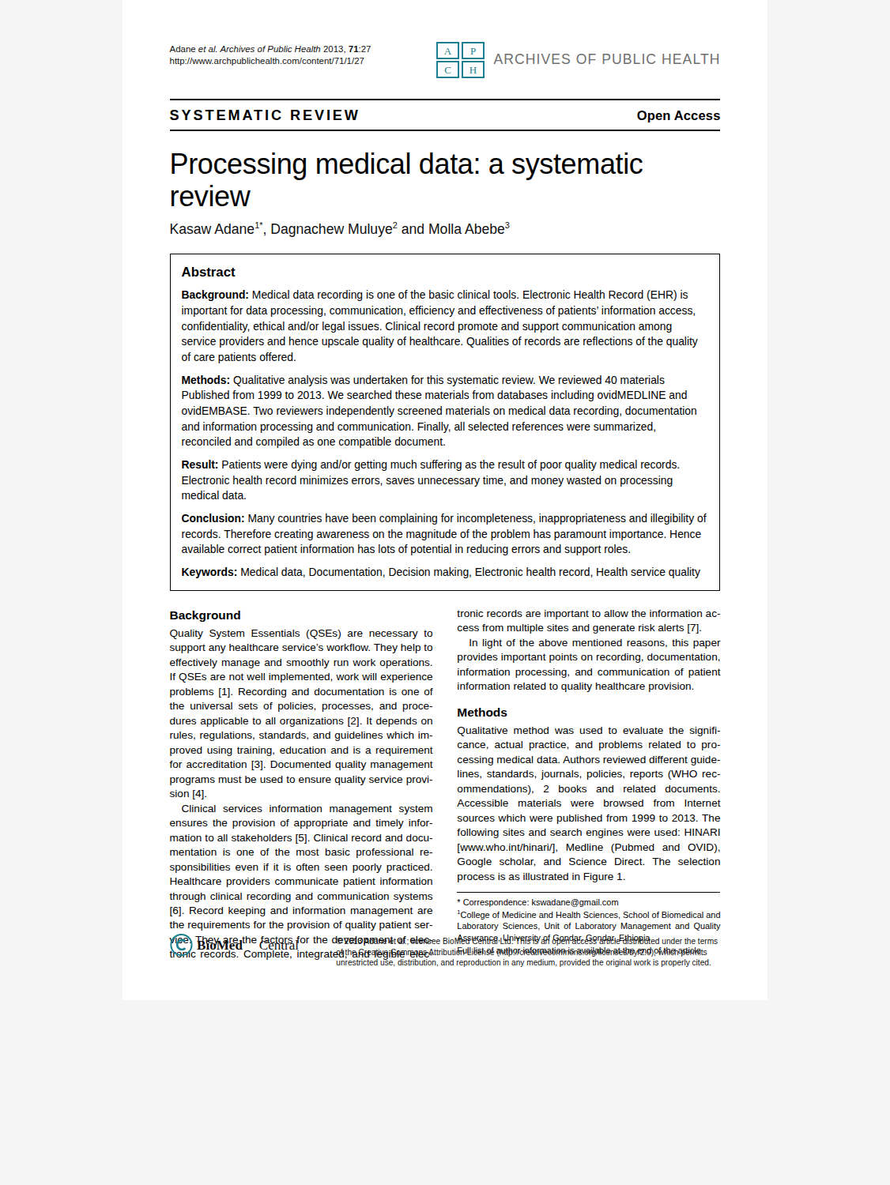Adane et al. Archives of Public Health 2013, 71:27
http://www.archpublichealth.com/content/71/1/27
A P C H
ARCHIVES OF PUBLIC HEALTH
Systematic Review
Open Access
Processing medical data: a systematic review
Kasaw Adane1*, Dagnachew Muluye2 and Molla Abebe3
Abstract
Background: Medical data recording is one of the basic clinical tools. Electronic Health Record (EHR) is important for data processing, communication, efficiency and effectiveness of patients’ information access, confidentiality, ethical and/or legal issues. Clinical record promote and support communication among service providers and hence upscale quality of healthcare. Qualities of records are reflections of the quality of care patients offered.
Methods: Qualitative analysis was undertaken for this systematic review. We reviewed 40 materials Published from 1999 to 2013. We searched these materials from databases including ovidMEDLINE and ovidEMBASE. Two reviewers independently screened materials on medical data recording, documentation and information processing and communication. Finally, all selected references were summarized, reconciled and compiled as one compatible document.
Result: Patients were dying and/or getting much suffering as the result of poor quality medical records. Electronic health record minimizes errors, saves unnecessary time, and money wasted on processing medical data.
Conclusion: Many countries have been complaining for incompleteness, inappropriateness and illegibility of records. Therefore creating awareness on the magnitude of the problem has paramount importance. Hence available correct patient information has lots of potential in reducing errors and support roles.
Keywords: Medical data, Documentation, Decision making, Electronic health record, Health service quality
Background
Quality System Essentials (QSEs) are necessary to support any healthcare service’s workflow. They help to effectively manage and smoothly run work operations. If QSEs are not well implemented, work will experience problems [1]. Recording and documentation is one of the universal sets of policies, processes, and procedures applicable to all organizations [2]. It depends on rules, regulations, standards, and guidelines which improved using training, education and is a requirement for accreditation [3]. Documented quality management programs must be used to ensure quality service provision [4].
Clinical services information management system ensures the provision of appropriate and timely information to all stakeholders [5]. Clinical record and documentation is one of the most basic professional responsibilities even if it is often seen poorly practiced. Healthcare providers communicate patient information through clinical recording and communication systems [6]. Record keeping and information management are the requirements for the provision of quality patient service. They are the factors for the development of electronic records. Complete, integrated, and legible electronic records are important to allow the information access from multiple sites and generate risk alerts [7].
In light of the above mentioned reasons, this paper provides important points on recording, documentation, information processing, and communication of patient information related to quality healthcare provision.
Methods
Qualitative method was used to evaluate the significance, actual practice, and problems related to processing medical data. Authors reviewed different guidelines, standards, journals, policies, reports (WHO recommendations), 2 books and related documents. Accessible materials were browsed from Internet sources which were published from 1999 to 2013. The following sites and search engines were used: HINARI [www.who.int/hinari/], Medline (Pubmed and OVID), Google scholar, and Science Direct. The selection process is as illustrated in Figure 1.
* Correspondence: kswadane@gmail.com
1College of Medicine and Health Sciences, School of Biomedical and Laboratory Sciences, Unit of Laboratory Management and Quality Assurance, University of Gondar, Gondar, Ethiopia
Full list of author information is available at the end of the article
BioMed Central
© 2013 Adane et al.; licensee BioMed Central Ltd. This is an open access article distributed under the terms of the Creative Commons Attribution License (http://creativecommons.org/licenses/by/2.0), which permits unrestricted use, distribution, and reproduction in any medium, provided the original work is properly cited.